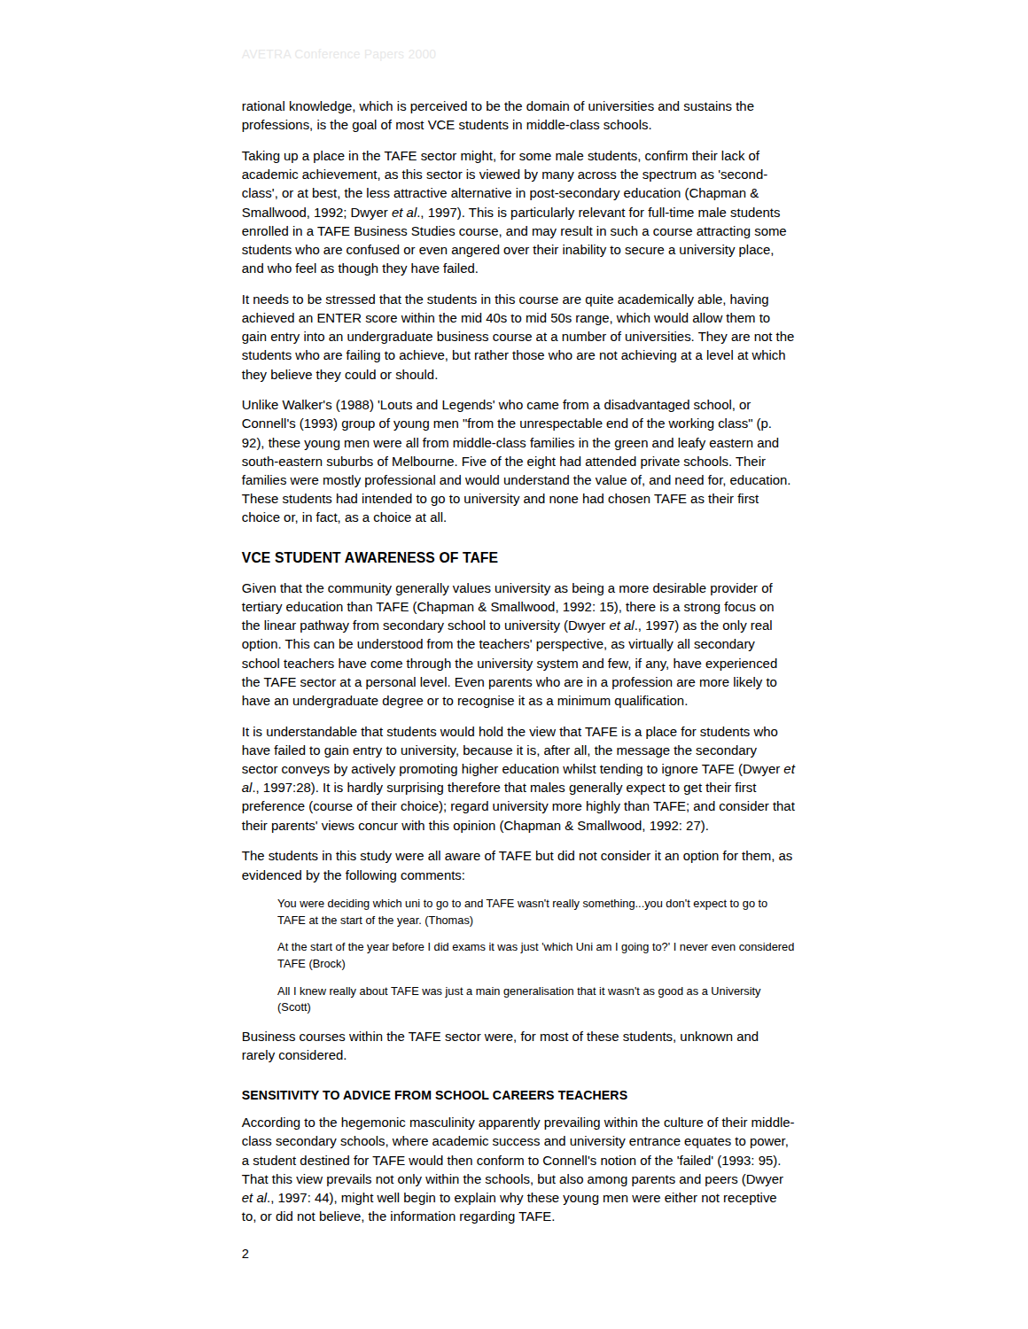AVETRA Conference Papers 2000
rational knowledge, which is perceived to be the domain of universities and sustains the professions, is the goal of most VCE students in middle-class schools.
Taking up a place in the TAFE sector might, for some male students, confirm their lack of academic achievement, as this sector is viewed by many across the spectrum as 'second-class', or at best, the less attractive alternative in post-secondary education (Chapman & Smallwood, 1992; Dwyer et al., 1997). This is particularly relevant for full-time male students enrolled in a TAFE Business Studies course, and may result in such a course attracting some students who are confused or even angered over their inability to secure a university place, and who feel as though they have failed.
It needs to be stressed that the students in this course are quite academically able, having achieved an ENTER score within the mid 40s to mid 50s range, which would allow them to gain entry into an undergraduate business course at a number of universities. They are not the students who are failing to achieve, but rather those who are not achieving at a level at which they believe they could or should.
Unlike Walker's (1988) 'Louts and Legends' who came from a disadvantaged school, or Connell's (1993) group of young men "from the unrespectable end of the working class" (p. 92), these young men were all from middle-class families in the green and leafy eastern and south-eastern suburbs of Melbourne. Five of the eight had attended private schools. Their families were mostly professional and would understand the value of, and need for, education. These students had intended to go to university and none had chosen TAFE as their first choice or, in fact, as a choice at all.
VCE STUDENT AWARENESS OF TAFE
Given that the community generally values university as being a more desirable provider of tertiary education than TAFE (Chapman & Smallwood, 1992: 15), there is a strong focus on the linear pathway from secondary school to university (Dwyer et al., 1997) as the only real option. This can be understood from the teachers' perspective, as virtually all secondary school teachers have come through the university system and few, if any, have experienced the TAFE sector at a personal level. Even parents who are in a profession are more likely to have an undergraduate degree or to recognise it as a minimum qualification.
It is understandable that students would hold the view that TAFE is a place for students who have failed to gain entry to university, because it is, after all, the message the secondary sector conveys by actively promoting higher education whilst tending to ignore TAFE (Dwyer et al., 1997:28). It is hardly surprising therefore that males generally expect to get their first preference (course of their choice); regard university more highly than TAFE; and consider that their parents' views concur with this opinion (Chapman & Smallwood, 1992: 27).
The students in this study were all aware of TAFE but did not consider it an option for them, as evidenced by the following comments:
You were deciding which uni to go to and TAFE wasn't really something...you don't expect to go to TAFE at the start of the year. (Thomas)
At the start of the year before I did exams it was just 'which Uni am I going to?' I never even considered TAFE (Brock)
All I knew really about TAFE was just a main generalisation that it wasn't as good as a University (Scott)
Business courses within the TAFE sector were, for most of these students, unknown and rarely considered.
SENSITIVITY TO ADVICE FROM SCHOOL CAREERS TEACHERS
According to the hegemonic masculinity apparently prevailing within the culture of their middle-class secondary schools, where academic success and university entrance equates to power, a student destined for TAFE would then conform to Connell's notion of the 'failed' (1993: 95). That this view prevails not only within the schools, but also among parents and peers (Dwyer et al., 1997: 44), might well begin to explain why these young men were either not receptive to, or did not believe, the information regarding TAFE.
2